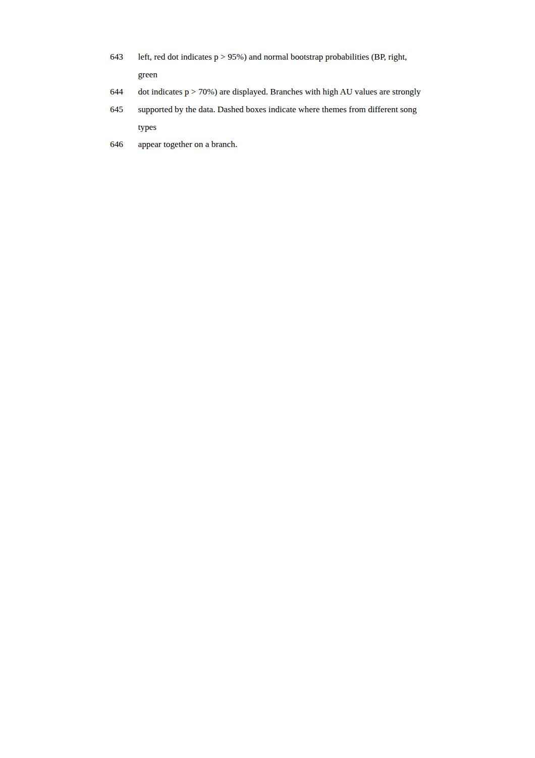643 left, red dot indicates p > 95%) and normal bootstrap probabilities (BP, right, green
644 dot indicates p > 70%) are displayed. Branches with high AU values are strongly
645 supported by the data. Dashed boxes indicate where themes from different song types
646 appear together on a branch.